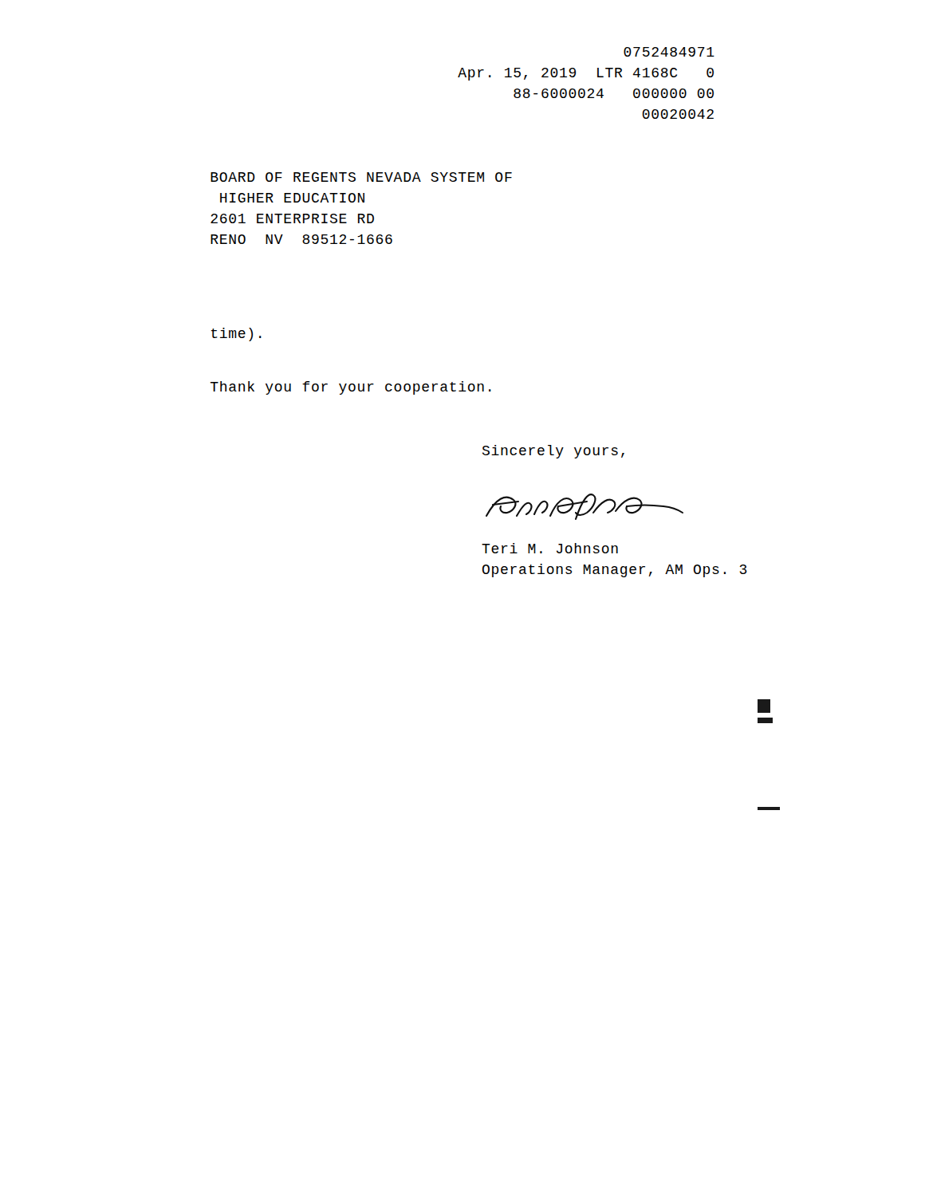0752484971 Apr. 15, 2019 LTR 4168C 0 88-6000024 000000 00 00020042
BOARD OF REGENTS NEVADA SYSTEM OF HIGHER EDUCATION 2601 ENTERPRISE RD RENO NV 89512-1666
time).
Thank you for your cooperation.
Sincerely yours,
Signature
Teri M. Johnson Operations Manager, AM Ops. 3